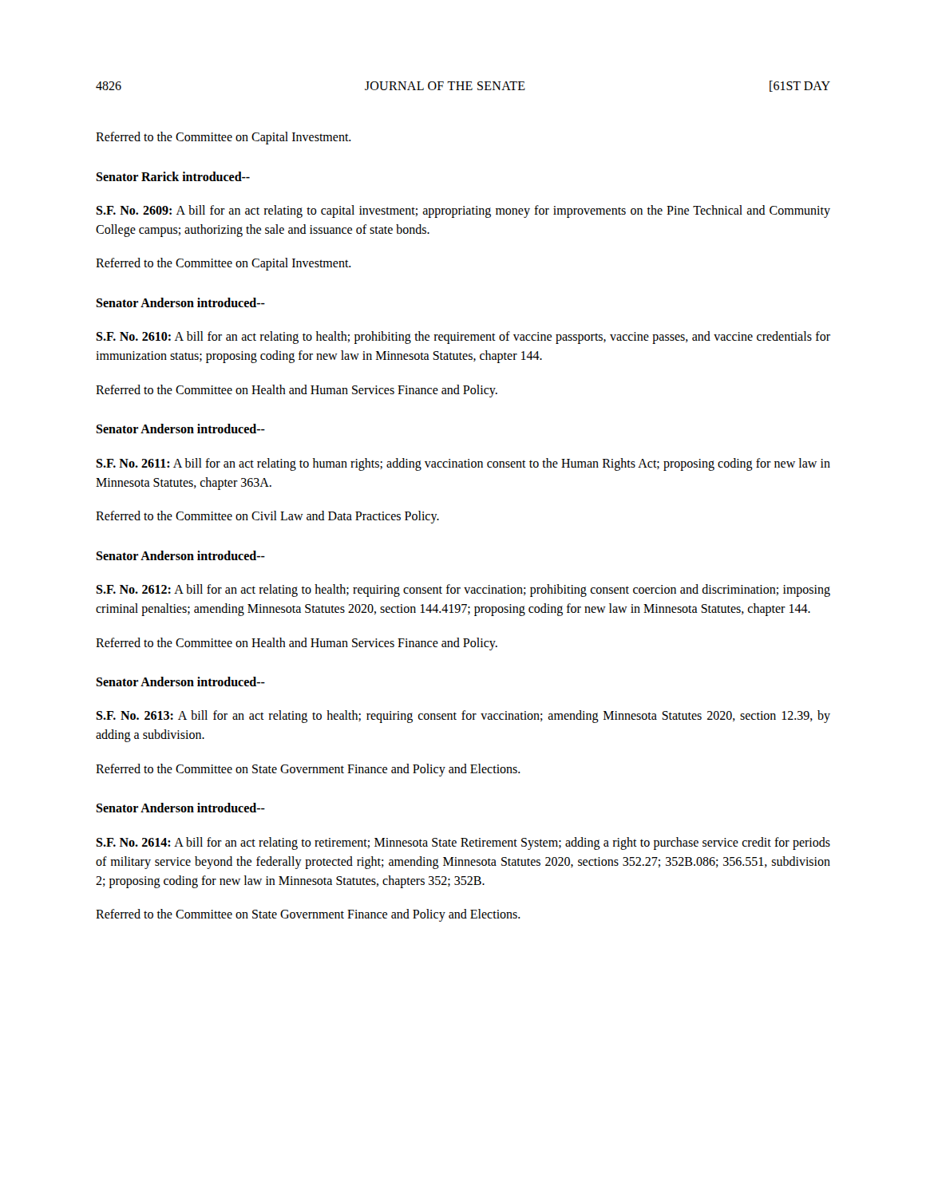4826 JOURNAL OF THE SENATE [61ST DAY
Referred to the Committee on Capital Investment.
Senator Rarick introduced--
S.F. No. 2609: A bill for an act relating to capital investment; appropriating money for improvements on the Pine Technical and Community College campus; authorizing the sale and issuance of state bonds.
Referred to the Committee on Capital Investment.
Senator Anderson introduced--
S.F. No. 2610: A bill for an act relating to health; prohibiting the requirement of vaccine passports, vaccine passes, and vaccine credentials for immunization status; proposing coding for new law in Minnesota Statutes, chapter 144.
Referred to the Committee on Health and Human Services Finance and Policy.
Senator Anderson introduced--
S.F. No. 2611: A bill for an act relating to human rights; adding vaccination consent to the Human Rights Act; proposing coding for new law in Minnesota Statutes, chapter 363A.
Referred to the Committee on Civil Law and Data Practices Policy.
Senator Anderson introduced--
S.F. No. 2612: A bill for an act relating to health; requiring consent for vaccination; prohibiting consent coercion and discrimination; imposing criminal penalties; amending Minnesota Statutes 2020, section 144.4197; proposing coding for new law in Minnesota Statutes, chapter 144.
Referred to the Committee on Health and Human Services Finance and Policy.
Senator Anderson introduced--
S.F. No. 2613: A bill for an act relating to health; requiring consent for vaccination; amending Minnesota Statutes 2020, section 12.39, by adding a subdivision.
Referred to the Committee on State Government Finance and Policy and Elections.
Senator Anderson introduced--
S.F. No. 2614: A bill for an act relating to retirement; Minnesota State Retirement System; adding a right to purchase service credit for periods of military service beyond the federally protected right; amending Minnesota Statutes 2020, sections 352.27; 352B.086; 356.551, subdivision 2; proposing coding for new law in Minnesota Statutes, chapters 352; 352B.
Referred to the Committee on State Government Finance and Policy and Elections.